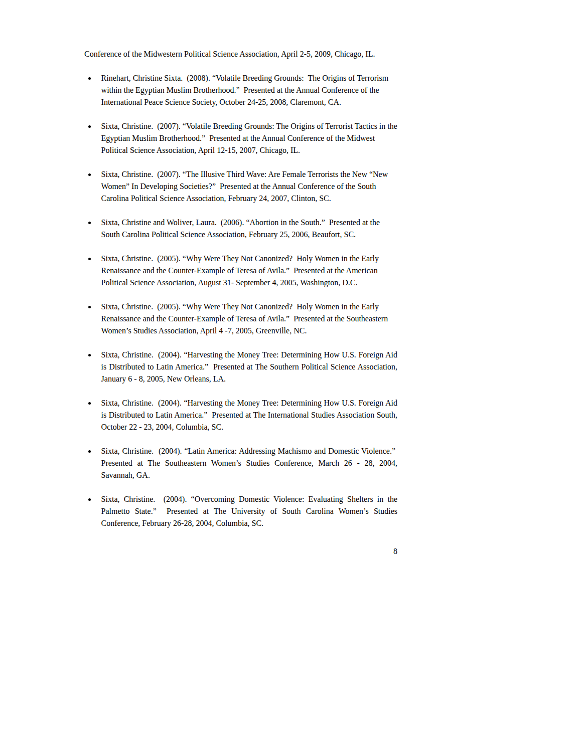Conference of the Midwestern Political Science Association, April 2-5, 2009, Chicago, IL.
Rinehart, Christine Sixta. (2008). “Volatile Breeding Grounds: The Origins of Terrorism within the Egyptian Muslim Brotherhood.” Presented at the Annual Conference of the International Peace Science Society, October 24-25, 2008, Claremont, CA.
Sixta, Christine. (2007). “Volatile Breeding Grounds: The Origins of Terrorist Tactics in the Egyptian Muslim Brotherhood.” Presented at the Annual Conference of the Midwest Political Science Association, April 12-15, 2007, Chicago, IL.
Sixta, Christine. (2007). “The Illusive Third Wave: Are Female Terrorists the New “New Women” In Developing Societies?” Presented at the Annual Conference of the South Carolina Political Science Association, February 24, 2007, Clinton, SC.
Sixta, Christine and Woliver, Laura. (2006). “Abortion in the South.” Presented at the South Carolina Political Science Association, February 25, 2006, Beaufort, SC.
Sixta, Christine. (2005). “Why Were They Not Canonized? Holy Women in the Early Renaissance and the Counter-Example of Teresa of Avila.” Presented at the American Political Science Association, August 31- September 4, 2005, Washington, D.C.
Sixta, Christine. (2005). “Why Were They Not Canonized? Holy Women in the Early Renaissance and the Counter-Example of Teresa of Avila.” Presented at the Southeastern Women’s Studies Association, April 4 -7, 2005, Greenville, NC.
Sixta, Christine. (2004). “Harvesting the Money Tree: Determining How U.S. Foreign Aid is Distributed to Latin America.” Presented at The Southern Political Science Association, January 6 - 8, 2005, New Orleans, LA.
Sixta, Christine. (2004). “Harvesting the Money Tree: Determining How U.S. Foreign Aid is Distributed to Latin America.” Presented at The International Studies Association South, October 22 - 23, 2004, Columbia, SC.
Sixta, Christine. (2004). “Latin America: Addressing Machismo and Domestic Violence.” Presented at The Southeastern Women’s Studies Conference, March 26 - 28, 2004, Savannah, GA.
Sixta, Christine. (2004). “Overcoming Domestic Violence: Evaluating Shelters in the Palmetto State.” Presented at The University of South Carolina Women’s Studies Conference, February 26-28, 2004, Columbia, SC.
8